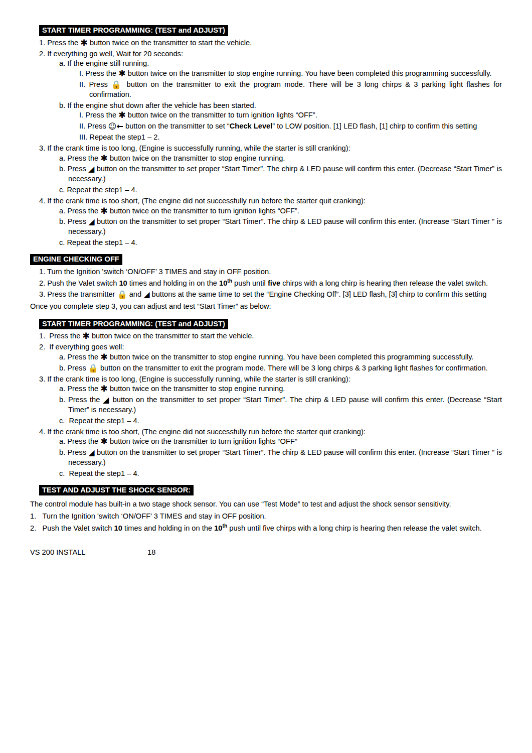START TIMER PROGRAMMING: (TEST and ADJUST)
1. Press the ✱ button twice on the transmitter to start the vehicle.
2. If everything go well, Wait for 20 seconds:
a. If the engine still running.
I. Press the ✱ button twice on the transmitter to stop engine running. You have been completed this programming successfully.
II. Press 🔒 button on the transmitter to exit the program mode. There will be 3 long chirps & 3 parking light flashes for confirmation.
b. If the engine shut down after the vehicle has been started.
I. Press the ✱ button twice on the transmitter to turn ignition lights “OFF”.
II. Press ☺← button on the transmitter to set “Check Level” to LOW position. [1] LED flash, [1] chirp to confirm this setting
III. Repeat the step1 – 2.
3. If the crank time is too long, (Engine is successfully running, while the starter is still cranking):
a. Press the ✱ button twice on the transmitter to stop engine running.
b. Press ◢ button on the transmitter to set proper “Start Timer”. The chirp & LED pause will confirm this enter. (Decrease “Start Timer” is necessary.)
c. Repeat the step1 – 4.
4. If the crank time is too short, (The engine did not successfully run before the starter quit cranking):
a. Press the ✱ button twice on the transmitter to turn ignition lights “OFF”.
b. Press ◢ button on the transmitter to set proper “Start Timer”. The chirp & LED pause will confirm this enter. (Increase “Start Timer ” is necessary.)
c. Repeat the step1 – 4.
ENGINE CHECKING OFF
1. Turn the Ignition 'switch ‘ON/OFF’ 3 TIMES and stay in OFF position.
2. Push the Valet switch 10 times and holding in on the 10th push until five chirps with a long chirp is hearing then release the valet switch.
3. Press the transmitter 🔒 and ◢ buttons at the same time to set the “Engine Checking Off”. [3] LED flash, [3] chirp to confirm this setting
Once you complete step 3, you can adjust and test “Start Timer” as below:
START TIMER PROGRAMMING: (TEST and ADJUST)
1. Press the ✱ button twice on the transmitter to start the vehicle.
2. If everything goes well:
a. Press the ✱ button twice on the transmitter to stop engine running. You have been completed this programming successfully.
b. Press 🔒 button on the transmitter to exit the program mode. There will be 3 long chirps & 3 parking light flashes for confirmation.
3. If the crank time is too long, (Engine is successfully running, while the starter is still cranking):
a. Press the ✱ button twice on the transmitter to stop engine running.
b. Press the ◢ button on the transmitter to set proper “Start Timer”. The chirp & LED pause will confirm this enter. (Decrease “Start Timer” is necessary.)
c. Repeat the step1 – 4.
4. If the crank time is too short, (The engine did not successfully run before the starter quit cranking):
a. Press the ✱ button twice on the transmitter to turn ignition lights “OFF”
b. Press ◢ button on the transmitter to set proper “Start Timer”. The chirp & LED pause will confirm this enter. (Increase “Start Timer ” is necessary.)
c. Repeat the step1 – 4.
TEST AND ADJUST THE SHOCK SENSOR:
The control module has built-in a two stage shock sensor. You can use “Test Mode” to test and adjust the shock sensor sensitivity.
1. Turn the Ignition 'switch ‘ON/OFF’ 3 TIMES and stay in OFF position.
2. Push the Valet switch 10 times and holding in on the 10th push until five chirps with a long chirp is hearing then release the valet switch.
VS 200 INSTALL 18